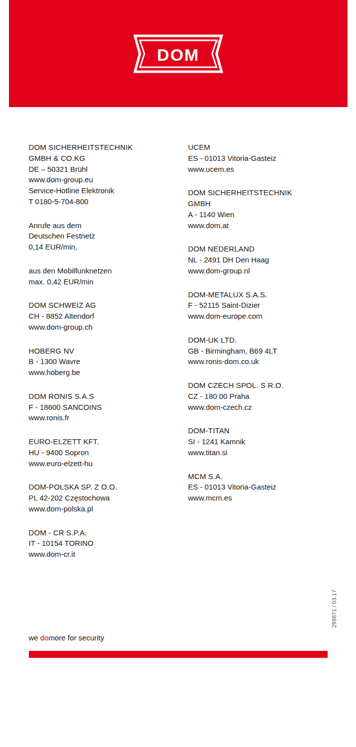DOM ®
DOM SICHERHEITSTECHNIK
GMBH & CO.KG
DE – 50321 Brühl
www.dom-group.eu
Service-Hotline Elektronik
T 0180-5-704-800
Anrufe aus dem
Deutschen Festnetz
0,14 EUR/min,
aus den Mobilfunknetzen
max. 0,42 EUR/min
DOM SCHWEIZ AG
CH - 8852 Altendorf
www.dom-group.ch
HOBERG NV
B - 1300 Wavre
www.hoberg.be
DOM RONIS S.A.S
F - 18600 SANCOINS
www.ronis.fr
EURO-ELZETT KFT.
HU - 9400 Sopron
www.euro-elzett-hu
DOM-POLSKA SP. Z O.O.
PL 42-202 Częstochowa
www.dom-polska.pl
DOM - CR S.P.A.
IT - 10154 TORINO
www.dom-cr.it
UCEM
ES - 01013 Vitoria-Gasteiz
www.ucem.es
DOM SICHERHEITSTECHNIK
GMBH
A - 1140 Wien
www.dom.at
DOM NEDERLAND
NL - 2491 DH Den Haag
www.dom-group.nl
DOM-METALUX S.A.S.
F - 52115 Saint-Dizier
www.dom-europe.com
DOM-UK LTD.
GB - Birmingham, B69 4LT
www.ronis-dom.co.uk
DOM CZECH SPOL. S R.O.
CZ - 180 00 Praha
www.dom-czech.cz
DOM-TITAN
SI - 1241 Kamnik
www.titan.si
MCM S.A.
ES - 01013 Vitoria-Gasteiz
www.mcm.es
298871 / 03.17
we domore for security